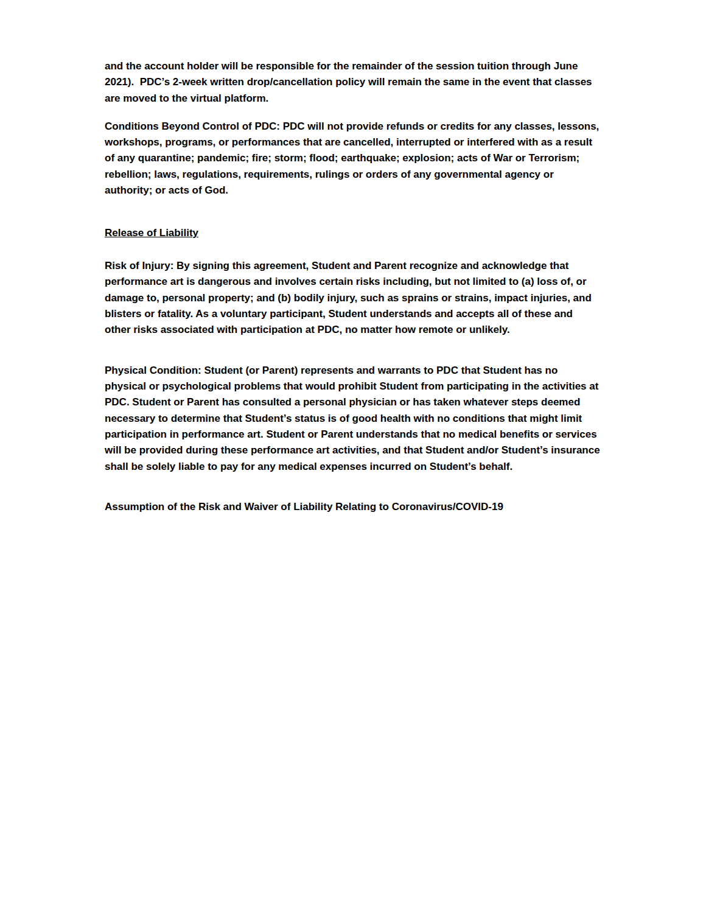and the account holder will be responsible for the remainder of the session tuition through June 2021). PDC’s 2-week written drop/cancellation policy will remain the same in the event that classes are moved to the virtual platform.
Conditions Beyond Control of PDC: PDC will not provide refunds or credits for any classes, lessons, workshops, programs, or performances that are cancelled, interrupted or interfered with as a result of any quarantine; pandemic; fire; storm; flood; earthquake; explosion; acts of War or Terrorism; rebellion; laws, regulations, requirements, rulings or orders of any governmental agency or authority; or acts of God.
Release of Liability
Risk of Injury: By signing this agreement, Student and Parent recognize and acknowledge that performance art is dangerous and involves certain risks including, but not limited to (a) loss of, or damage to, personal property; and (b) bodily injury, such as sprains or strains, impact injuries, and blisters or fatality. As a voluntary participant, Student understands and accepts all of these and other risks associated with participation at PDC, no matter how remote or unlikely.
Physical Condition: Student (or Parent) represents and warrants to PDC that Student has no physical or psychological problems that would prohibit Student from participating in the activities at PDC. Student or Parent has consulted a personal physician or has taken whatever steps deemed necessary to determine that Student’s status is of good health with no conditions that might limit participation in performance art. Student or Parent understands that no medical benefits or services will be provided during these performance art activities, and that Student and/or Student’s insurance shall be solely liable to pay for any medical expenses incurred on Student’s behalf.
Assumption of the Risk and Waiver of Liability Relating to Coronavirus/COVID-19